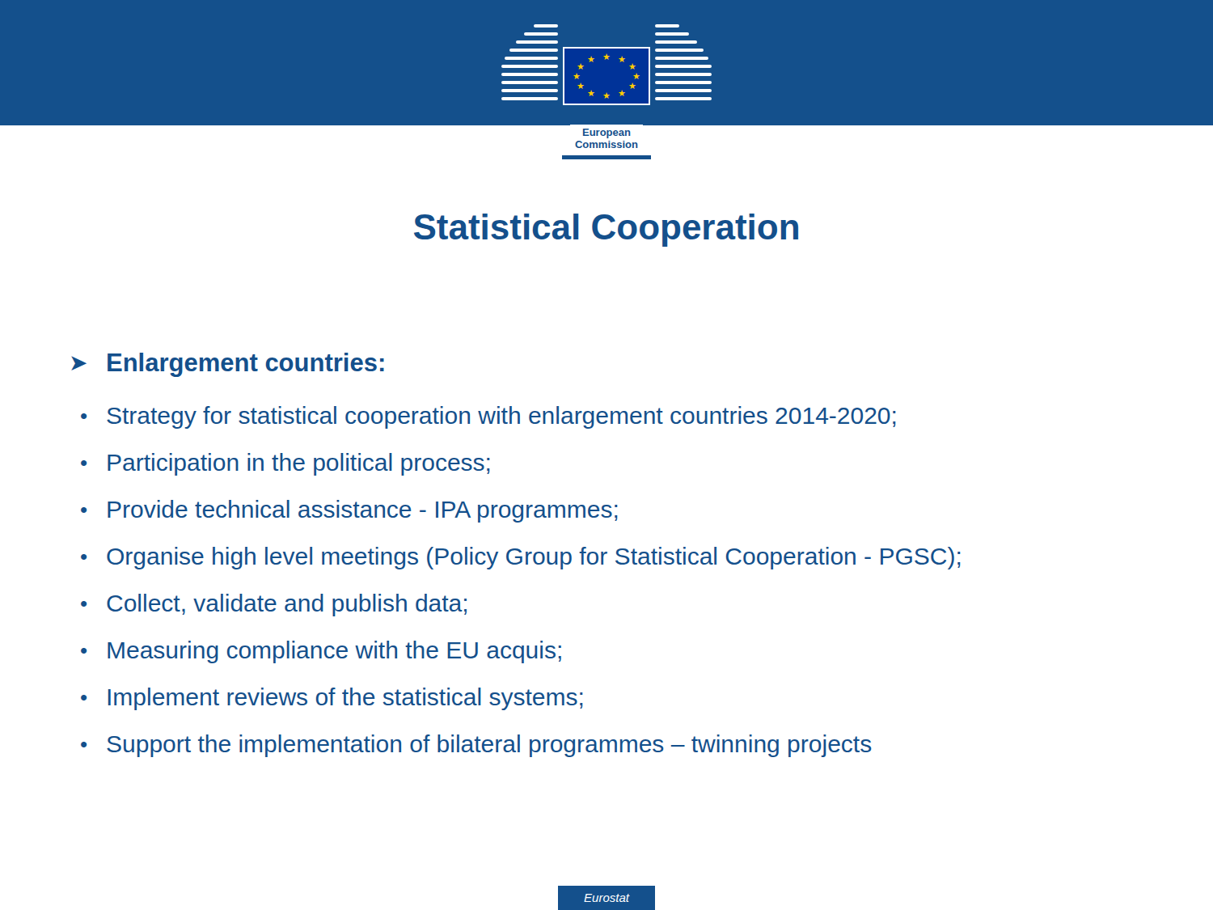★ ★ ★ ★ ★ ★ ★ ★ ★ ★ ★ ★
European
Commission
Statistical Cooperation
➤
Enlargement countries:
•
Strategy for statistical cooperation with enlargement countries 2014-2020;
•
Participation in the political process;
•
Provide technical assistance - IPA programmes;
•
Organise high level meetings (Policy Group for Statistical Cooperation - PGSC);
•
Collect, validate and publish data;
•
Measuring compliance with the EU acquis;
•
Implement reviews of the statistical systems;
•
Support the implementation of bilateral programmes – twinning projects
Eurostat